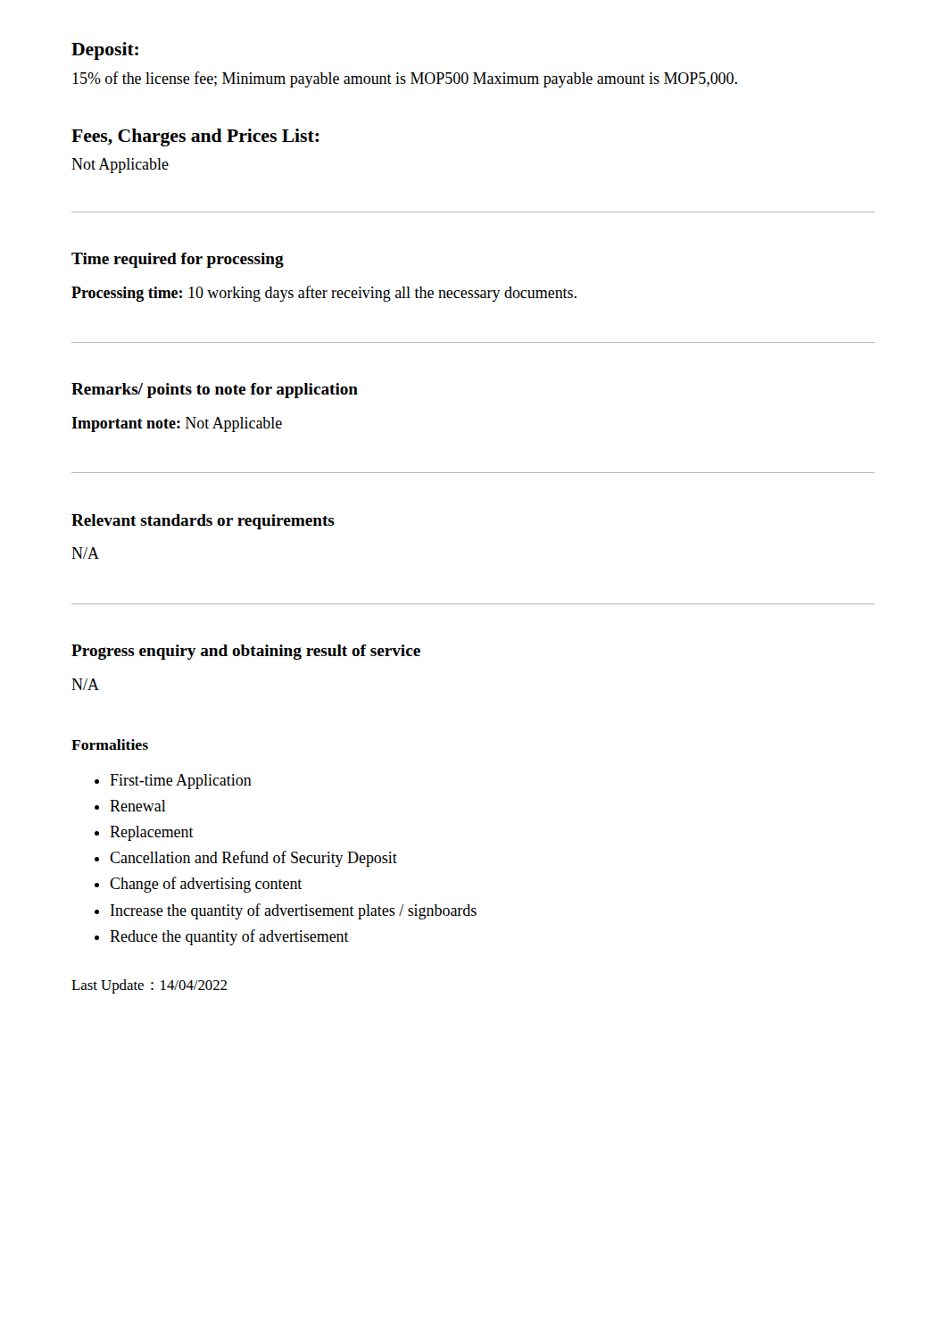Deposit:
15% of the license fee; Minimum payable amount is MOP500 Maximum payable amount is MOP5,000.
Fees, Charges and Prices List:
Not Applicable
Time required for processing
Processing time: 10 working days after receiving all the necessary documents.
Remarks/ points to note for application
Important note: Not Applicable
Relevant standards or requirements
N/A
Progress enquiry and obtaining result of service
N/A
Formalities
First-time Application
Renewal
Replacement
Cancellation and Refund of Security Deposit
Change of advertising content
Increase the quantity of advertisement plates / signboards
Reduce the quantity of advertisement
Last Update：14/04/2022